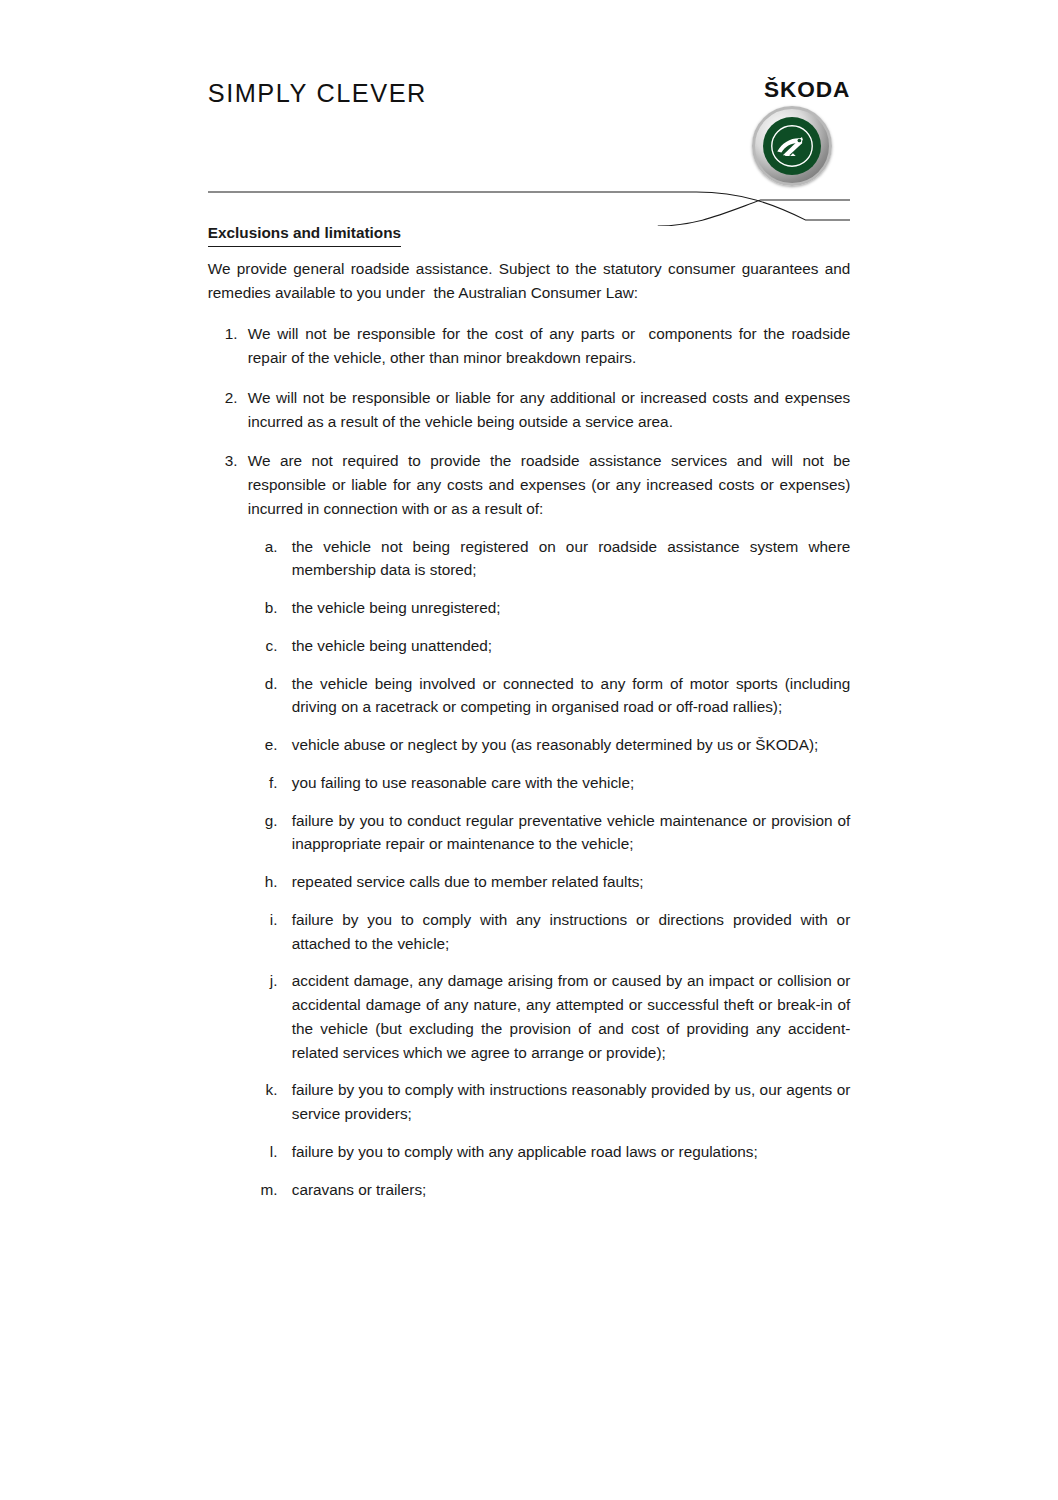SIMPLY CLEVER
ŠKODA
Exclusions and limitations
We provide general roadside assistance. Subject to the statutory consumer guarantees and remedies available to you under the Australian Consumer Law:
We will not be responsible for the cost of any parts or components for the roadside repair of the vehicle, other than minor breakdown repairs.
We will not be responsible or liable for any additional or increased costs and expenses incurred as a result of the vehicle being outside a service area.
We are not required to provide the roadside assistance services and will not be responsible or liable for any costs and expenses (or any increased costs or expenses) incurred in connection with or as a result of:
the vehicle not being registered on our roadside assistance system where membership data is stored;
the vehicle being unregistered;
the vehicle being unattended;
the vehicle being involved or connected to any form of motor sports (including driving on a racetrack or competing in organised road or off-road rallies);
vehicle abuse or neglect by you (as reasonably determined by us or ŠKODA);
you failing to use reasonable care with the vehicle;
failure by you to conduct regular preventative vehicle maintenance or provision of inappropriate repair or maintenance to the vehicle;
repeated service calls due to member related faults;
failure by you to comply with any instructions or directions provided with or attached to the vehicle;
accident damage, any damage arising from or caused by an impact or collision or accidental damage of any nature, any attempted or successful theft or break-in of the vehicle (but excluding the provision of and cost of providing any accident-related services which we agree to arrange or provide);
failure by you to comply with instructions reasonably provided by us, our agents or service providers;
failure by you to comply with any applicable road laws or regulations;
caravans or trailers;